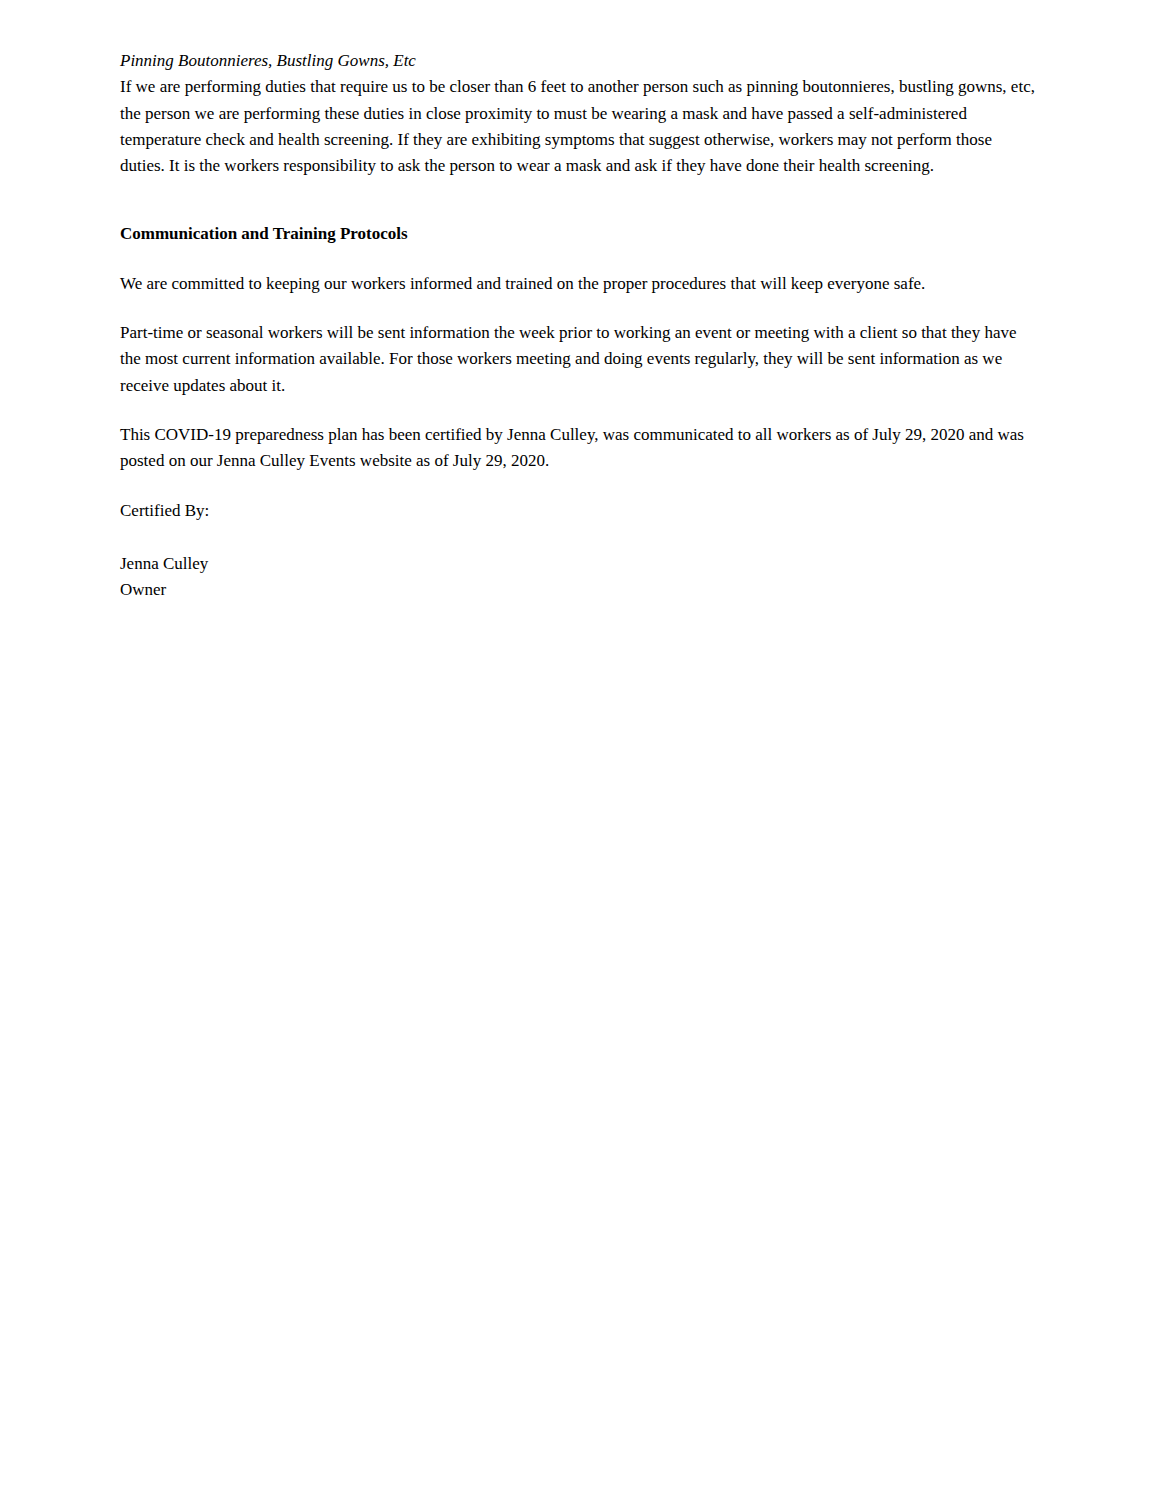Pinning Boutonnieres, Bustling Gowns, Etc
If we are performing duties that require us to be closer than 6 feet to another person such as pinning boutonnieres, bustling gowns, etc, the person we are performing these duties in close proximity to must be wearing a mask and have passed a self-administered temperature check and health screening. If they are exhibiting symptoms that suggest otherwise, workers may not perform those duties. It is the workers responsibility to ask the person to wear a mask and ask if they have done their health screening.
Communication and Training Protocols
We are committed to keeping our workers informed and trained on the proper procedures that will keep everyone safe.
Part-time or seasonal workers will be sent information the week prior to working an event or meeting with a client so that they have the most current information available. For those workers meeting and doing events regularly, they will be sent information as we receive updates about it.
This COVID-19 preparedness plan has been certified by Jenna Culley, was communicated to all workers as of July 29, 2020 and was posted on our Jenna Culley Events website as of July 29, 2020.
Certified By:
Jenna Culley
Owner